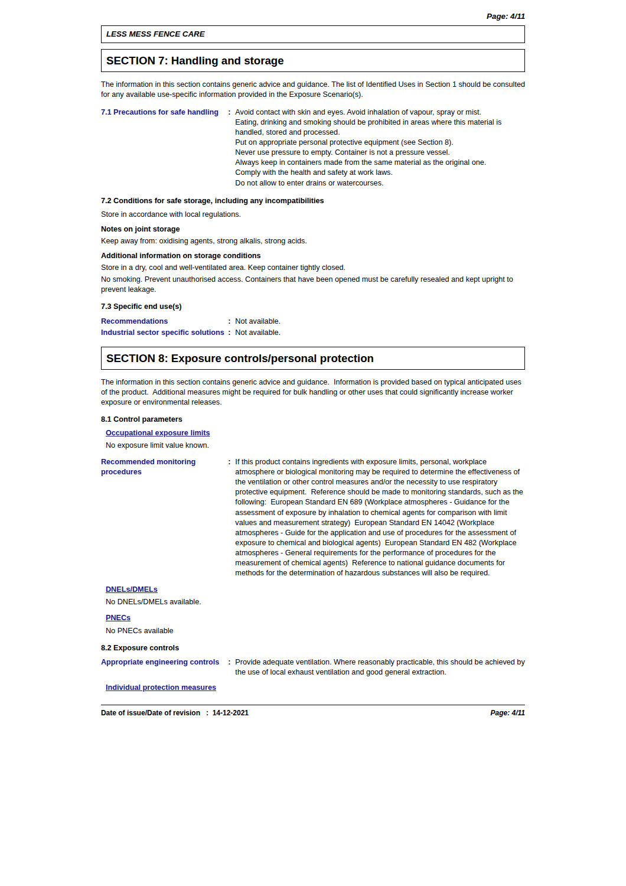Page: 4/11
LESS MESS FENCE CARE
SECTION 7: Handling and storage
The information in this section contains generic advice and guidance. The list of Identified Uses in Section 1 should be consulted for any available use-specific information provided in the Exposure Scenario(s).
| 7.1 Precautions for safe handling | : | Avoid contact with skin and eyes. Avoid inhalation of vapour, spray or mist. Eating, drinking and smoking should be prohibited in areas where this material is handled, stored and processed. Put on appropriate personal protective equipment (see Section 8). Never use pressure to empty. Container is not a pressure vessel. Always keep in containers made from the same material as the original one. Comply with the health and safety at work laws. Do not allow to enter drains or watercourses. |
7.2 Conditions for safe storage, including any incompatibilities
Store in accordance with local regulations.
Notes on joint storage
Keep away from: oxidising agents, strong alkalis, strong acids.
Additional information on storage conditions
Store in a dry, cool and well-ventilated area. Keep container tightly closed.
No smoking. Prevent unauthorised access. Containers that have been opened must be carefully resealed and kept upright to prevent leakage.
7.3 Specific end use(s)
| Recommendations | : | Not available. |
| Industrial sector specific solutions | : | Not available. |
SECTION 8: Exposure controls/personal protection
The information in this section contains generic advice and guidance. Information is provided based on typical anticipated uses of the product. Additional measures might be required for bulk handling or other uses that could significantly increase worker exposure or environmental releases.
8.1 Control parameters
Occupational exposure limits
No exposure limit value known.
| Recommended monitoring procedures | : | If this product contains ingredients with exposure limits, personal, workplace atmosphere or biological monitoring may be required to determine the effectiveness of the ventilation or other control measures and/or the necessity to use respiratory protective equipment. Reference should be made to monitoring standards, such as the following: European Standard EN 689 (Workplace atmospheres - Guidance for the assessment of exposure by inhalation to chemical agents for comparison with limit values and measurement strategy) European Standard EN 14042 (Workplace atmospheres - Guide for the application and use of procedures for the assessment of exposure to chemical and biological agents) European Standard EN 482 (Workplace atmospheres - General requirements for the performance of procedures for the measurement of chemical agents) Reference to national guidance documents for methods for the determination of hazardous substances will also be required. |
DNELs/DMELs
No DNELs/DMELs available.
PNECs
No PNECs available
8.2 Exposure controls
| Appropriate engineering controls | : | Provide adequate ventilation. Where reasonably practicable, this should be achieved by the use of local exhaust ventilation and good general extraction. |
Individual protection measures
Date of issue/Date of revision : 14-12-2021
Page: 4/11